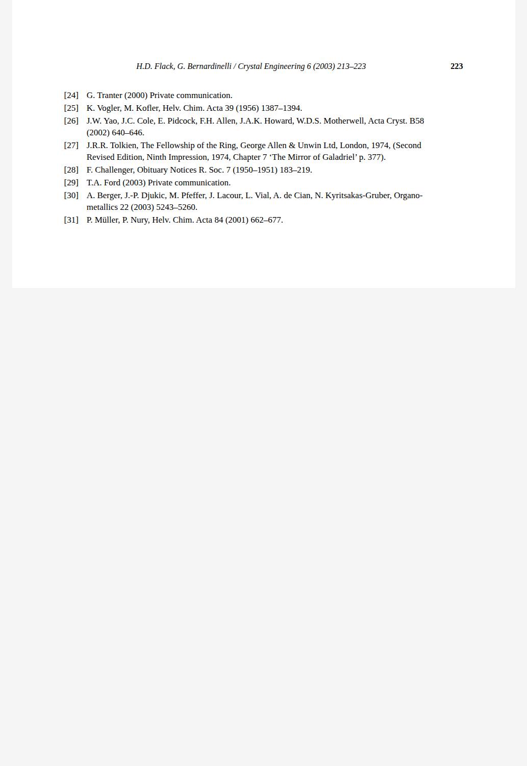H.D. Flack, G. Bernardinelli / Crystal Engineering 6 (2003) 213–223 223
[24]
G. Tranter (2000) Private communication.
[25]
K. Vogler, M. Kofler, Helv. Chim. Acta 39 (1956) 1387–1394.
[26]
J.W. Yao, J.C. Cole, E. Pidcock, F.H. Allen, J.A.K. Howard, W.D.S. Motherwell, Acta Cryst. B58 (2002) 640–646.
[27]
J.R.R. Tolkien, The Fellowship of the Ring, George Allen & Unwin Ltd, London, 1974, (Second Revised Edition, Ninth Impression, 1974, Chapter 7 ‘The Mirror of Galadriel’ p. 377).
[28]
F. Challenger, Obituary Notices R. Soc. 7 (1950–1951) 183–219.
[29]
T.A. Ford (2003) Private communication.
[30]
A. Berger, J.-P. Djukic, M. Pfeffer, J. Lacour, L. Vial, A. de Cian, N. Kyritsakas-Gruber, Organo-metallics 22 (2003) 5243–5260.
[31]
P. Müller, P. Nury, Helv. Chim. Acta 84 (2001) 662–677.